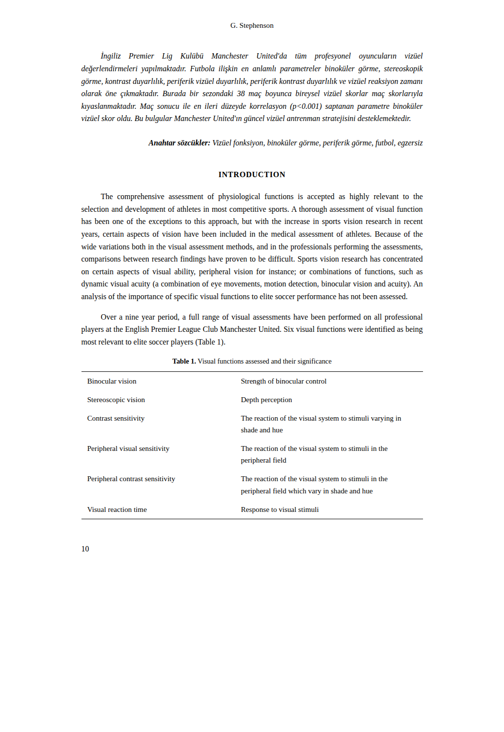G. Stephenson
İngiliz Premier Lig Kulübü Manchester United'da tüm profesyonel oyuncuların vizüel değerlendirmeleri yapılmaktadır. Futbola ilişkin en anlamlı parametreler binoküler görme, stereoskopik görme, kontrast duyarlılık, periferik vizüel duyarlılık, periferik kontrast duyarlılık ve vizüel reaksiyon zamanı olarak öne çıkmaktadır. Burada bir sezondaki 38 maç boyunca bireysel vizüel skorlar maç skorlarıyla kıyaslanmaktadır. Maç sonucu ile en ileri düzeyde korrelasyon (p<0.001) saptanan parametre binoküler vizüel skor oldu. Bu bulgular Manchester United'ın güncel vizüel antrenman stratejisini desteklemektedir.
Anahtar sözcükler: Vizüel fonksiyon, binoküler görme, periferik görme, futbol, egzersiz
INTRODUCTION
The comprehensive assessment of physiological functions is accepted as highly relevant to the selection and development of athletes in most competitive sports. A thorough assessment of visual function has been one of the exceptions to this approach, but with the increase in sports vision research in recent years, certain aspects of vision have been included in the medical assessment of athletes. Because of the wide variations both in the visual assessment methods, and in the professionals performing the assessments, comparisons between research findings have proven to be difficult. Sports vision research has concentrated on certain aspects of visual ability, peripheral vision for instance; or combinations of functions, such as dynamic visual acuity (a combination of eye movements, motion detection, binocular vision and acuity). An analysis of the importance of specific visual functions to elite soccer performance has not been assessed.
Over a nine year period, a full range of visual assessments have been performed on all professional players at the English Premier League Club Manchester United. Six visual functions were identified as being most relevant to elite soccer players (Table 1).
Table 1. Visual functions assessed and their significance
| Binocular vision | Strength of binocular control |
| Stereoscopic vision | Depth perception |
| Contrast sensitivity | The reaction of the visual system to stimuli varying in shade and hue |
| Peripheral visual sensitivity | The reaction of the visual system to stimuli in the peripheral field |
| Peripheral contrast sensitivity | The reaction of the visual system to stimuli in the peripheral field which vary in shade and hue |
| Visual reaction time | Response to visual stimuli |
10